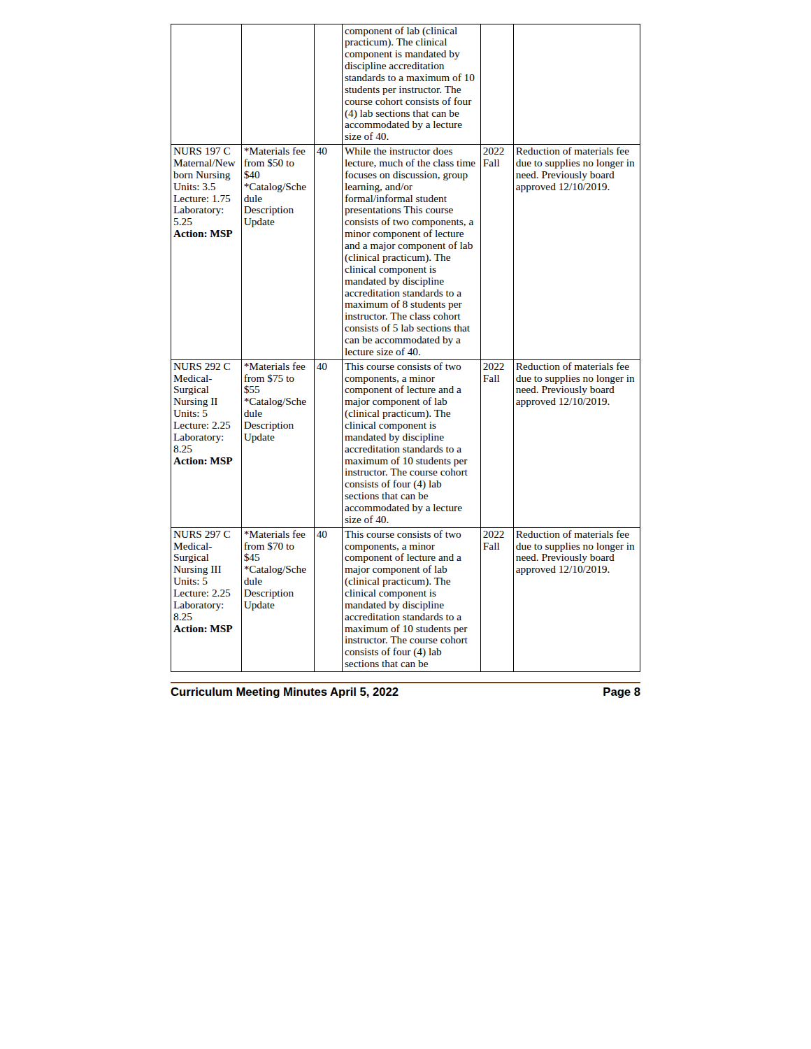| | | | component of lab (clinical practicum). The clinical component is mandated by discipline accreditation standards to a maximum of 10 students per instructor. The course cohort consists of four (4) lab sections that can be accommodated by a lecture size of 40. | | |
| NURS 197 C Maternal/Newborn Nursing Units: 3.5 Lecture: 1.75 Laboratory: 5.25 Action: MSP | *Materials fee from $50 to $40 *Catalog/Schedule Description Update | 40 | While the instructor does lecture, much of the class time focuses on discussion, group learning, and/or formal/informal student presentations This course consists of two components, a minor component of lecture and a major component of lab (clinical practicum). The clinical component is mandated by discipline accreditation standards to a maximum of 8 students per instructor. The class cohort consists of 5 lab sections that can be accommodated by a lecture size of 40. | 2022 Fall | Reduction of materials fee due to supplies no longer in need. Previously board approved 12/10/2019. |
| NURS 292 C Medical-Surgical Nursing II Units: 5 Lecture: 2.25 Laboratory: 8.25 Action: MSP | *Materials fee from $75 to $55 *Catalog/Schedule Description Update | 40 | This course consists of two components, a minor component of lecture and a major component of lab (clinical practicum). The clinical component is mandated by discipline accreditation standards to a maximum of 10 students per instructor. The course cohort consists of four (4) lab sections that can be accommodated by a lecture size of 40. | 2022 Fall | Reduction of materials fee due to supplies no longer in need. Previously board approved 12/10/2019. |
| NURS 297 C Medical-Surgical Nursing III Units: 5 Lecture: 2.25 Laboratory: 8.25 Action: MSP | *Materials fee from $70 to $45 *Catalog/Schedule Description Update | 40 | This course consists of two components, a minor component of lecture and a major component of lab (clinical practicum). The clinical component is mandated by discipline accreditation standards to a maximum of 10 students per instructor. The course cohort consists of four (4) lab sections that can be | 2022 Fall | Reduction of materials fee due to supplies no longer in need. Previously board approved 12/10/2019. |
Curriculum Meeting Minutes April 5, 2022
Page 8